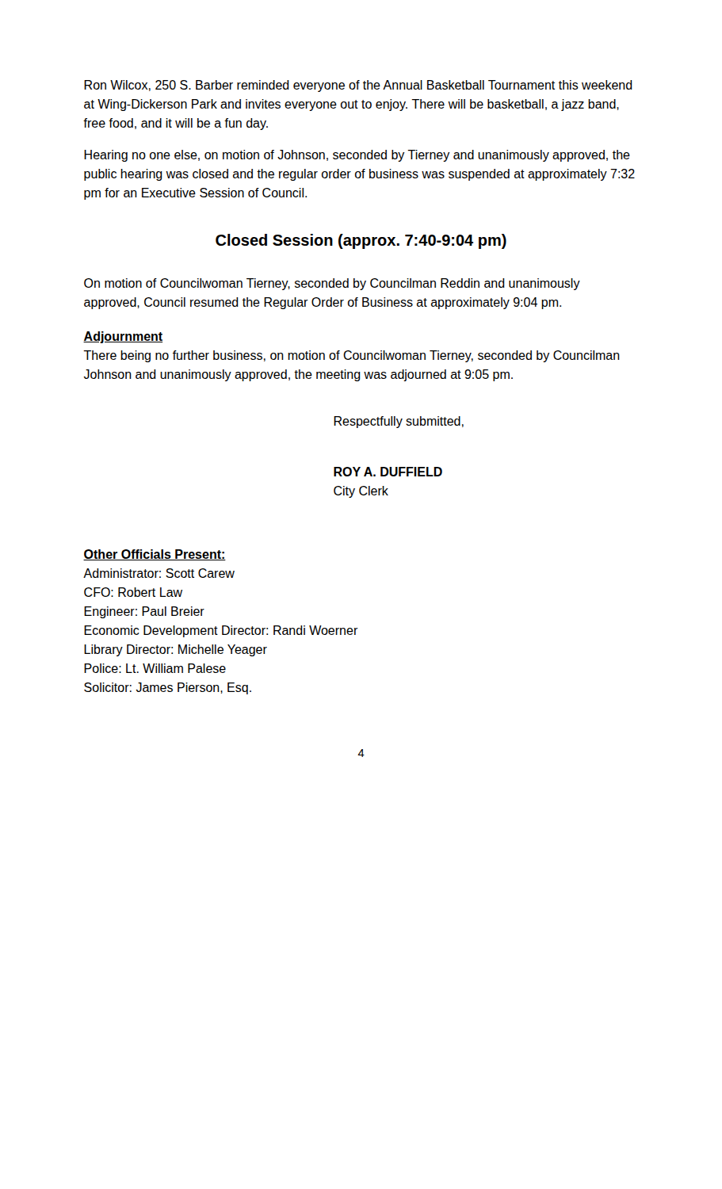Ron Wilcox, 250 S. Barber reminded everyone of the Annual Basketball Tournament this weekend at Wing-Dickerson Park and invites everyone out to enjoy. There will be basketball, a jazz band, free food, and it will be a fun day.
Hearing no one else, on motion of Johnson, seconded by Tierney and unanimously approved, the public hearing was closed and the regular order of business was suspended at approximately 7:32 pm for an Executive Session of Council.
Closed Session (approx. 7:40-9:04 pm)
On motion of Councilwoman Tierney, seconded by Councilman Reddin and unanimously approved, Council resumed the Regular Order of Business at approximately 9:04 pm.
Adjournment
There being no further business, on motion of Councilwoman Tierney, seconded by Councilman Johnson and unanimously approved, the meeting was adjourned at 9:05 pm.
Respectfully submitted,
ROY A. DUFFIELD
City Clerk
Other Officials Present:
Administrator: Scott Carew
CFO: Robert Law
Engineer: Paul Breier
Economic Development Director: Randi Woerner
Library Director: Michelle Yeager
Police: Lt. William Palese
Solicitor: James Pierson, Esq.
4